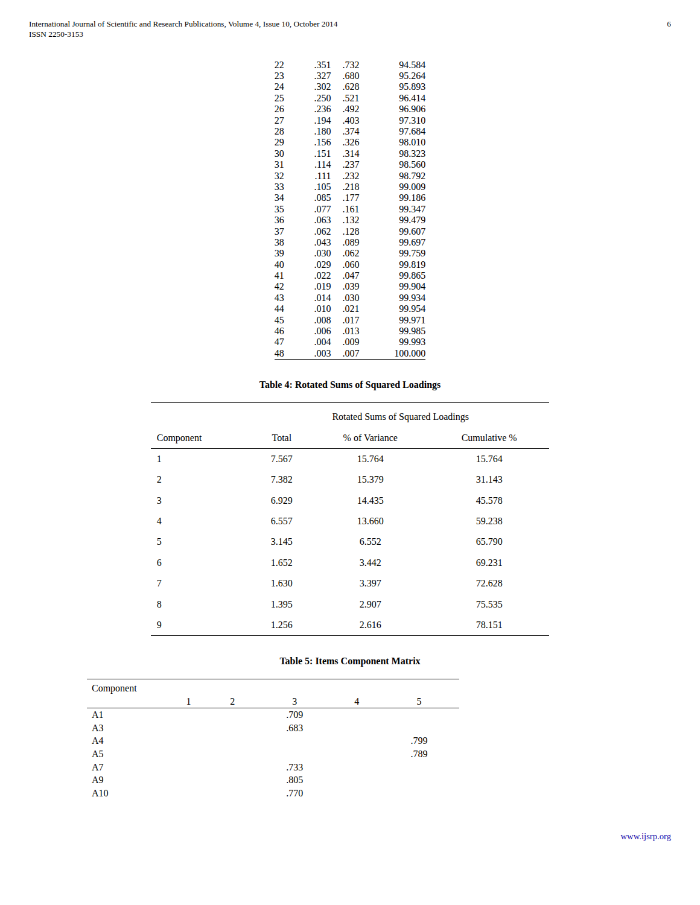International Journal of Scientific and Research Publications, Volume 4, Issue 10, October 2014
ISSN 2250-3153
6
| 22 | .351 | .732 | 94.584 |
| 23 | .327 | .680 | 95.264 |
| 24 | .302 | .628 | 95.893 |
| 25 | .250 | .521 | 96.414 |
| 26 | .236 | .492 | 96.906 |
| 27 | .194 | .403 | 97.310 |
| 28 | .180 | .374 | 97.684 |
| 29 | .156 | .326 | 98.010 |
| 30 | .151 | .314 | 98.323 |
| 31 | .114 | .237 | 98.560 |
| 32 | .111 | .232 | 98.792 |
| 33 | .105 | .218 | 99.009 |
| 34 | .085 | .177 | 99.186 |
| 35 | .077 | .161 | 99.347 |
| 36 | .063 | .132 | 99.479 |
| 37 | .062 | .128 | 99.607 |
| 38 | .043 | .089 | 99.697 |
| 39 | .030 | .062 | 99.759 |
| 40 | .029 | .060 | 99.819 |
| 41 | .022 | .047 | 99.865 |
| 42 | .019 | .039 | 99.904 |
| 43 | .014 | .030 | 99.934 |
| 44 | .010 | .021 | 99.954 |
| 45 | .008 | .017 | 99.971 |
| 46 | .006 | .013 | 99.985 |
| 47 | .004 | .009 | 99.993 |
| 48 | .003 | .007 | 100.000 |
Table 4: Rotated Sums of Squared Loadings
| | Rotated Sums of Squared Loadings |
| --- | --- |
| Component | Total | % of Variance | Cumulative % |
| 1 | 7.567 | 15.764 | 15.764 |
| 2 | 7.382 | 15.379 | 31.143 |
| 3 | 6.929 | 14.435 | 45.578 |
| 4 | 6.557 | 13.660 | 59.238 |
| 5 | 3.145 | 6.552 | 65.790 |
| 6 | 1.652 | 3.442 | 69.231 |
| 7 | 1.630 | 3.397 | 72.628 |
| 8 | 1.395 | 2.907 | 75.535 |
| 9 | 1.256 | 2.616 | 78.151 |
Table 5: Items Component Matrix
| Component |
| | 1 | 2 | 3 | 4 | 5 |
| A1 | | | .709 | | |
| A3 | | | .683 | | |
| A4 | | | | | .799 |
| A5 | | | | | .789 |
| A7 | | | .733 | | |
| A9 | | | .805 | | |
| A10 | | | .770 | | |
www.ijsrp.org